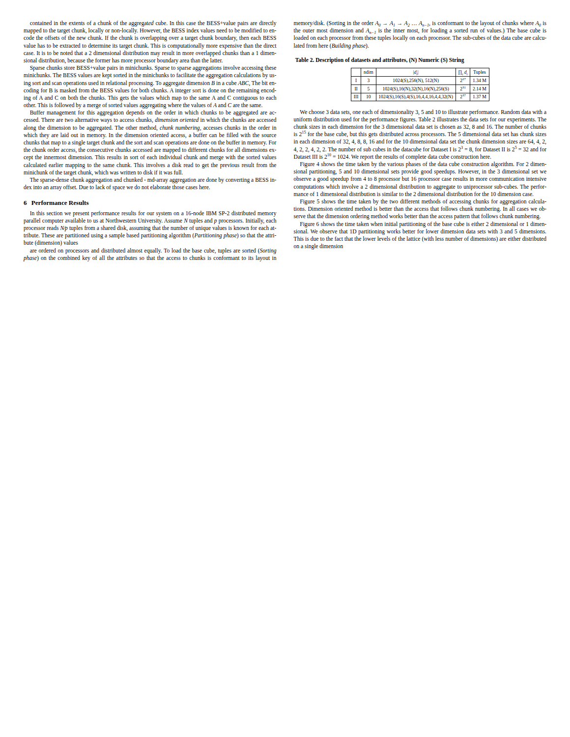contained in the extents of a chunk of the aggregated cube. In this case the BESS+value pairs are directly mapped to the target chunk, locally or non-locally. However, the BESS index values need to be modified to encode the offsets of the new chunk. If the chunk is overlapping over a target chunk boundary, then each BESS value has to be extracted to determine its target chunk. This is computationally more expensive than the direct case. It is to be noted that a 2 dimensional distribution may result in more overlapped chunks than a 1 dimensional distribution, because the former has more processor boundary area than the latter.
Sparse chunks store BESS+value pairs in minichunks. Sparse to sparse aggregations involve accessing these minichunks. The BESS values are kept sorted in the minichunks to facilitate the aggregation calculations by using sort and scan operations used in relational processing. To aggregate dimension B in a cube ABC, The bit encoding for B is masked from the BESS values for both chunks. A integer sort is done on the remaining encoding of A and C on both the chunks. This gets the values which map to the same A and C contiguous to each other. This is followed by a merge of sorted values aggregating where the values of A and C are the same.
Buffer management for this aggregation depends on the order in which chunks to be aggregated are accessed. There are two alternative ways to access chunks, dimension oriented in which the chunks are accessed along the dimension to be aggregated. The other method, chunk numbering, accesses chunks in the order in which they are laid out in memory. In the dimension oriented access, a buffer can be filled with the source chunks that map to a single target chunk and the sort and scan operations are done on the buffer in memory. For the chunk order access, the consecutive chunks accessed are mapped to different chunks for all dimensions except the innermost dimension. This results in sort of each individual chunk and merge with the sorted values calculated earlier mapping to the same chunk. This involves a disk read to get the previous result from the minichunk of the target chunk, which was written to disk if it was full.
The sparse-dense chunk aggregation and chunked - md-array aggregation are done by converting a BESS index into an array offset. Due to lack of space we do not elaborate those cases here.
6 Performance Results
In this section we present performance results for our system on a 16-node IBM SP-2 distributed memory parallel computer available to us at Northwestern University. Assume N tuples and p processors. Initially, each processor reads N⁄p tuples from a shared disk, assuming that the number of unique values is known for each attribute. These are partitioned using a sample based partitioning algorithm (Partitioning phase) so that the attribute (dimension) values
are ordered on processors and distributed almost equally. To load the base cube, tuples are sorted (Sorting phase) on the combined key of all the attributes so that the access to chunks is conformant to its layout in memory/disk. (Sorting in the order A0 → A1 → A2 … An−1, is conformant to the layout of chunks where A0 is the outer most dimension and An−1 is the inner most, for loading a sorted run of values.) The base cube is loaded on each processor from these tuples locally on each processor. The sub-cubes of the data cube are calculated from here (Building phase).
Table 2. Description of datasets and attributes, (N) Numeric (S) String
| | ndim | / d i / | ∏ i d i | Tuples |
| I | 3 | 1024(S),256(N), 512(N) | 2 27 | 1.34 M |
| II | 5 | 1024(S),16(N),32(N),16(N),256(S) | 2 31 | 2.14 M |
| III | 10 | 1024(S),16(S),4(S),16,4,4,16,4,4,32(N) | 2 37 | 1.37 M |
We choose 3 data sets, one each of dimensionality 3, 5 and 10 to illustrate performance. Random data with a uniform distribution used for the performance figures. Table 2 illustrates the data sets for our experiments. The chunk sizes in each dimension for the 3 dimensional data set is chosen as 32, 8 and 16. The number of chunks is 215 for the base cube, but this gets distributed across processors. The 5 dimensional data set has chunk sizes in each dimension of 32, 4, 8, 8, 16 and for the 10 dimensional data set the chunk dimension sizes are 64, 4, 2, 4, 2, 2, 4, 2, 2. The number of sub cubes in the datacube for Dataset I is 23 = 8, for Dataset II is 25 = 32 and for Dataset III is 210 = 1024. We report the results of complete data cube construction here.
Figure 4 shows the time taken by the various phases of the data cube construction algorithm. For 2 dimensional partitioning, 5 and 10 dimensional sets provide good speedups. However, in the 3 dimensional set we observe a good speedup from 4 to 8 processor but 16 processor case results in more communication intensive computations which involve a 2 dimensional distribution to aggregate to uniprocessor sub-cubes. The performance of 1 dimensional distribution is similar to the 2 dimensional distribution for the 10 dimension case.
Figure 5 shows the time taken by the two different methods of accessing chunks for aggregation calculations. Dimension oriented method is better than the access that follows chunk numbering. In all cases we observe that the dimension ordering method works better than the access pattern that follows chunk numbering.
Figure 6 shows the time taken when initial partitioning of the base cube is either 2 dimensional or 1 dimensional. We observe that 1D partitioning works better for lower dimension data sets with 3 and 5 dimensions. This is due to the fact that the lower levels of the lattice (with less number of dimensions) are either distributed on a single dimension